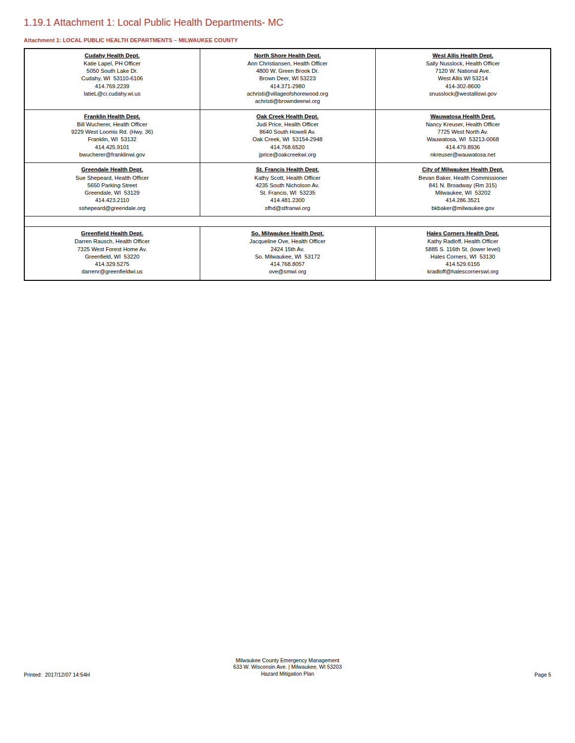1.19.1 Attachment 1: Local Public Health Departments- MC
Attachment 1: LOCAL PUBLIC HEALTH DEPARTMENTS – MILWAUKEE COUNTY
| Cudahy Health Dept. Katie Lapel, PH Officer 5050 South Lake Dr. Cudahy, WI 53110-6106 414.769.2239 latieL@ci.cudahy.wi.us | North Shore Health Dept. Ann Christiansen, Health Officer 4800 W. Green Brook Dr. Brown Deer, WI 53223 414.371-2980 achristi@villageofshorewood.org achristi@browndeerwi.org | West Allis Health Dept. Sally Nusslock, Health Officer 7120 W. National Ave. West Allis WI 53214 414-302-8600 snusslock@westalliswi.gov |
| Franklin Health Dept. Bill Wucherer, Health Officer 9229 West Loomis Rd. (Hwy. 36) Franklin, WI 53132 414.425.9101 bwucherer@franklinwi.gov | Oak Creek Health Dept. Judi Price, Health Officer 8640 South Howell Av. Oak Creek, WI 53154-2948 414.768.6520 jprice@oakcreekwi.org | Wauwatosa Health Dept. Nancy Kreuser, Health Officer 7725 West North Av. Wauwatosa, WI 53213-0068 414.479.8936 nkreuser@wauwatosa.net |
| Greendale Health Dept. Sue Shepeard, Health Officer 5650 Parking Street Greendale, WI 53129 414.423.2110 sshepeard@greendale.org | St. Francis Health Dept. Kathy Scott, Health Officer 4235 South Nicholson Av. St. Francis, WI 53235 414.481.2300 sfhd@stfranwi.org | City of Milwaukee Health Dept. Bevan Baker, Health Commissioner 841 N. Broadway (Rm 315) Milwaukee, WI 53202 414.286.3521 bkbaker@milwaukee.gov |
| Greenfield Health Dept. Darren Rausch, Health Officer 7325 West Forest Home Av. Greenfield, WI 53220 414.329.5275 darrenr@greenfieldwi.us | So. Milwaukee Health Dept. Jacqueline Ove, Health Officer 2424 15th Av. So. Milwaukee, WI 53172 414.768.8057 ove@smwi.org | Hales Corners Health Dept. Kathy Radloff, Health Officer 5885 S. 116th St. (lower level) Hales Corners, WI 53130 414.529.6155 kradloff@halescornerswi.org |
Milwaukee County Emergency Management
633 W. Wisconsin Ave. | Milwaukee, WI 53203
Hazard Mitigation Plan
Printed: 2017/12/07 14:54H
Page 5